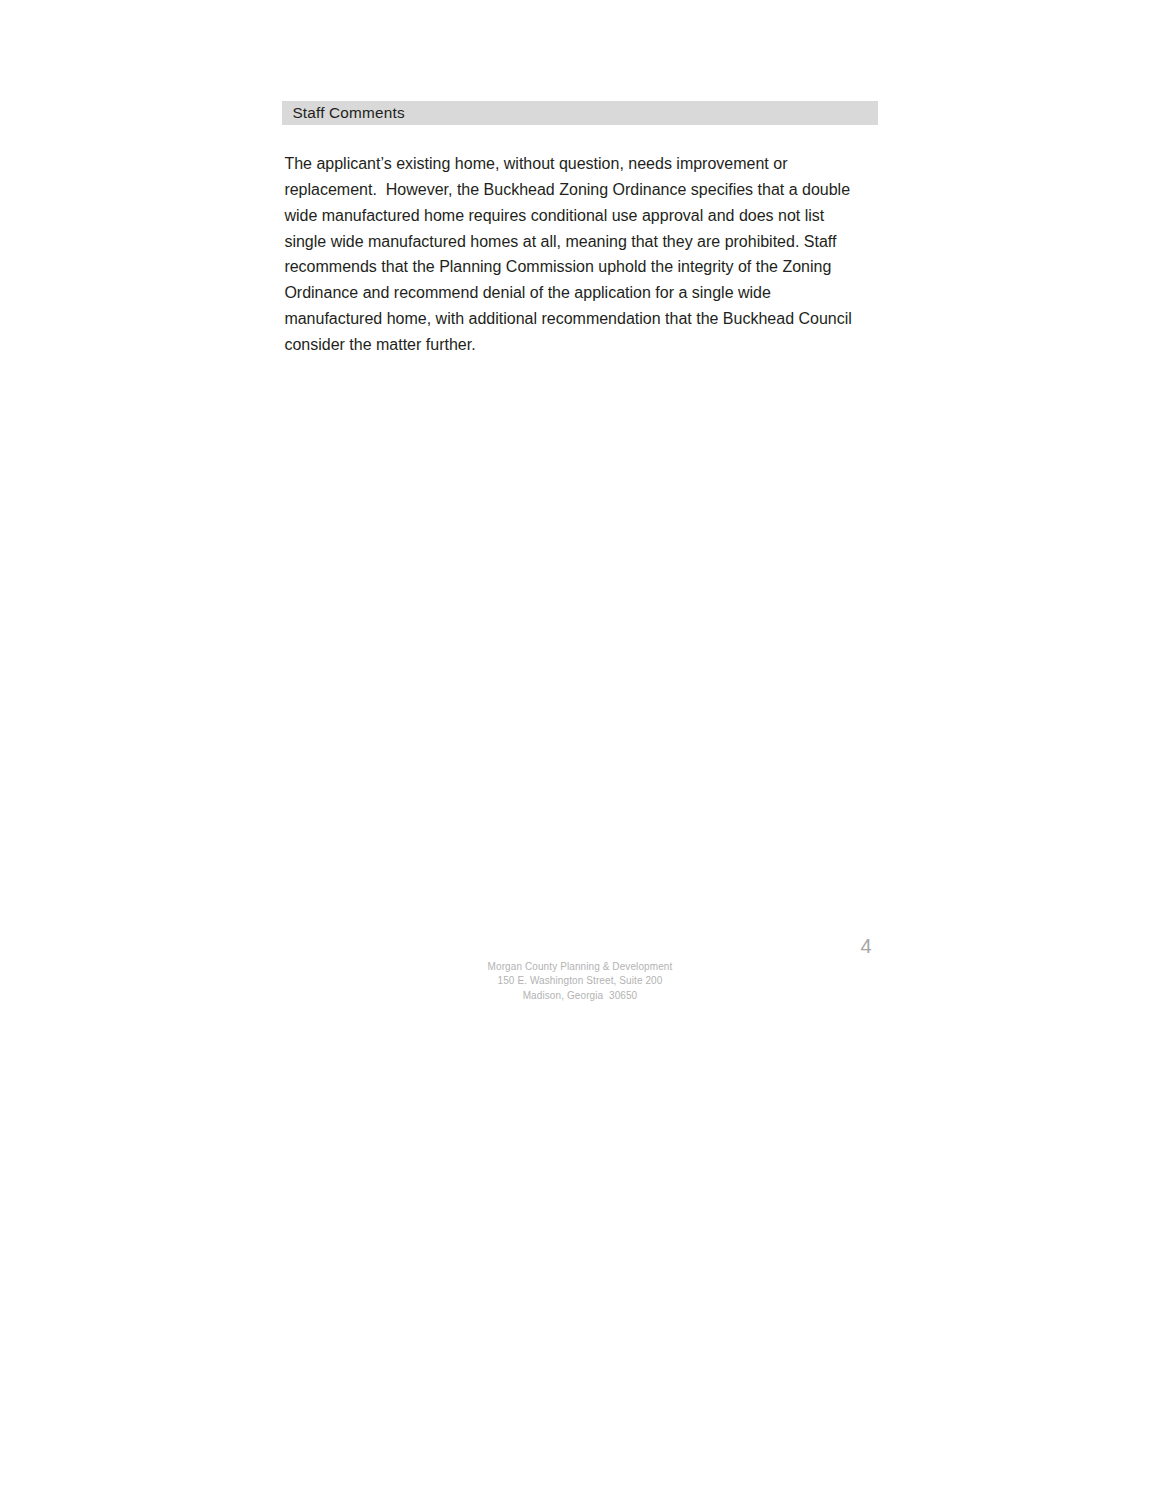Staff Comments
The applicant’s existing home, without question, needs improvement or replacement. However, the Buckhead Zoning Ordinance specifies that a double wide manufactured home requires conditional use approval and does not list single wide manufactured homes at all, meaning that they are prohibited. Staff recommends that the Planning Commission uphold the integrity of the Zoning Ordinance and recommend denial of the application for a single wide manufactured home, with additional recommendation that the Buckhead Council consider the matter further.
4
Morgan County Planning & Development
150 E. Washington Street, Suite 200
Madison, Georgia 30650